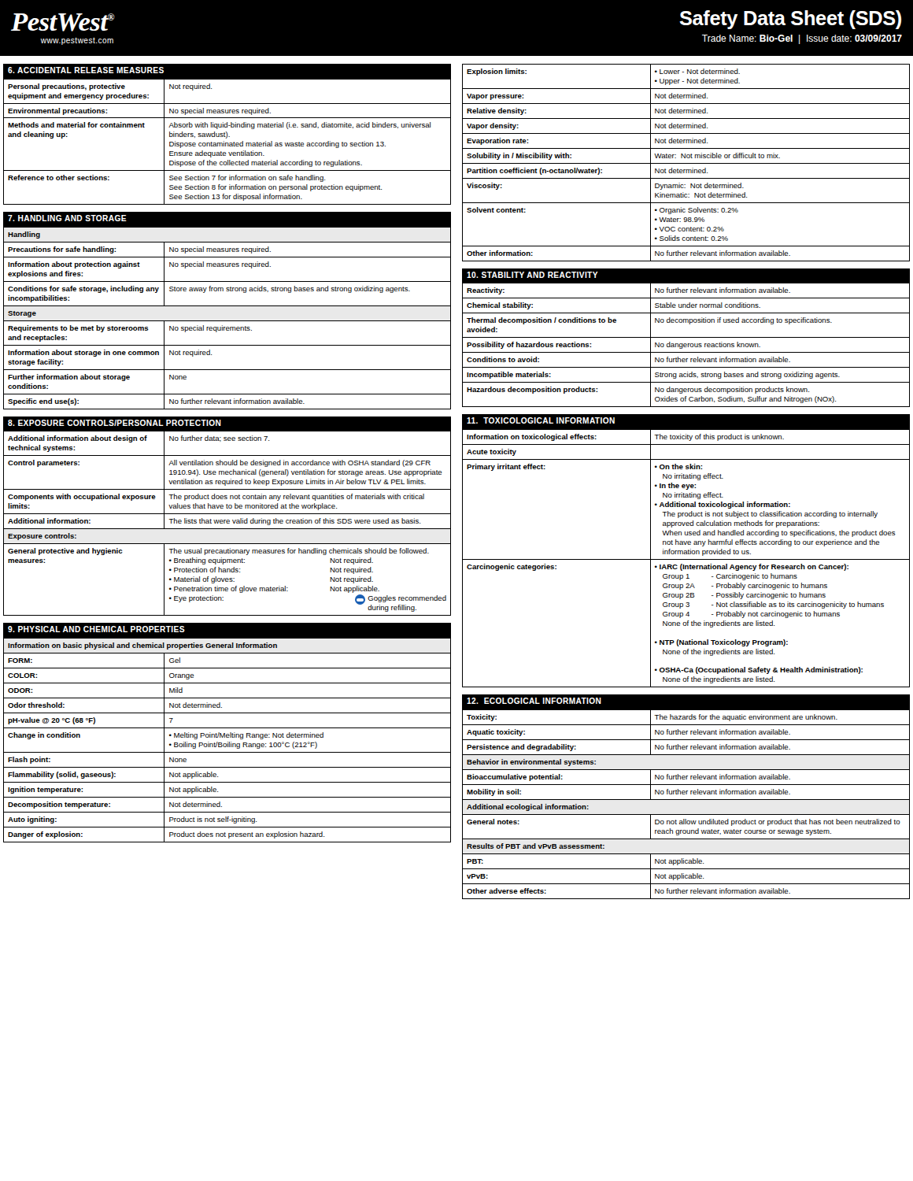PestWest® www.pestwest.com
Safety Data Sheet (SDS)
Trade Name: Bio-Gel | Issue date: 03/09/2017
6. ACCIDENTAL RELEASE MEASURES
| Personal precautions, protective equipment and emergency procedures: | Not required. |
| Environmental precautions: | No special measures required. |
| Methods and material for containment and cleaning up: | Absorb with liquid-binding material (i.e. sand, diatomite, acid binders, universal binders, sawdust). Dispose contaminated material as waste according to section 13. Ensure adequate ventilation. Dispose of the collected material according to regulations. |
| Reference to other sections: | See Section 7 for information on safe handling. See Section 8 for information on personal protection equipment. See Section 13 for disposal information. |
7. HANDLING AND STORAGE
| Handling |
| Precautions for safe handling: | No special measures required. |
| Information about protection against explosions and fires: | No special measures required. |
| Conditions for safe storage, including any incompatibilities: | Store away from strong acids, strong bases and strong oxidizing agents. |
| Storage |
| Requirements to be met by storerooms and receptacles: | No special requirements. |
| Information about storage in one common storage facility: | Not required. |
| Further information about storage conditions: | None |
| Specific end use(s): | No further relevant information available. |
8. EXPOSURE CONTROLS/PERSONAL PROTECTION
| Additional information about design of technical systems: | No further data; see section 7. |
| Control parameters: | All ventilation should be designed in accordance with OSHA standard (29 CFR 1910.94). Use mechanical (general) ventilation for storage areas. Use appropriate ventilation as required to keep Exposure Limits in Air below TLV & PEL limits. |
| Components with occupational exposure limits: | The product does not contain any relevant quantities of materials with critical values that have to be monitored at the workplace. |
| Additional information: | The lists that were valid during the creation of this SDS were used as basis. |
| Exposure controls: |
| General protective and hygienic measures: | The usual precautionary measures for handling chemicals should be followed. Breathing equipment: Not required. Protection of hands: Not required. Material of gloves: Not required. Penetration time of glove material: Not applicable. Eye protection: Goggles recommended during refilling. |
9. PHYSICAL AND CHEMICAL PROPERTIES
| Information on basic physical and chemical properties General Information |
| FORM: | Gel |
| COLOR: | Orange |
| ODOR: | Mild |
| Odor threshold: | Not determined. |
| pH-value @ 20 °C (68 °F) | 7 |
| Change in condition | Melting Point/Melting Range: Not determined Boiling Point/Boiling Range: 100°C (212°F) |
| Flash point: | None |
| Flammability (solid, gaseous): | Not applicable. |
| Ignition temperature: | Not applicable. |
| Decomposition temperature: | Not determined. |
| Auto igniting: | Product is not self-igniting. |
| Danger of explosion: | Product does not present an explosion hazard. |
| Explosion limits: | Lower - Not determined. Upper - Not determined. |
| Vapor pressure: | Not determined. |
| Relative density: | Not determined. |
| Vapor density: | Not determined. |
| Evaporation rate: | Not determined. |
| Solubility in / Miscibility with: | Water: Not miscible or difficult to mix. |
| Partition coefficient (n-octanol/water): | Not determined. |
| Viscosity: | Dynamic: Not determined. Kinematic: Not determined. |
| Solvent content: | Organic Solvents: 0.2% Water: 98.9% VOC content: 0.2% Solids content: 0.2% |
| Other information: | No further relevant information available. |
10. STABILITY AND REACTIVITY
| Reactivity: | No further relevant information available. |
| Chemical stability: | Stable under normal conditions. |
| Thermal decomposition / conditions to be avoided: | No decomposition if used according to specifications. |
| Possibility of hazardous reactions: | No dangerous reactions known. |
| Conditions to avoid: | No further relevant information available. |
| Incompatible materials: | Strong acids, strong bases and strong oxidizing agents. |
| Hazardous decomposition products: | No dangerous decomposition products known. Oxides of Carbon, Sodium, Sulfur and Nitrogen (NOx). |
11. TOXICOLOGICAL INFORMATION
| Information on toxicological effects: | The toxicity of this product is unknown. |
| Acute toxicity | |
| Primary irritant effect: | On the skin: No irritating effect. In the eye: No irritating effect. Additional toxicological information: The product is not subject to classification according to internally approved calculation methods for preparations: When used and handled according to specifications, the product does not have any harmful effects according to our experience and the information provided to us. |
| Carcinogenic categories: | IARC (International Agency for Research on Cancer): Group 1 - Carcinogenic to humans Group 2A - Probably carcinogenic to humans Group 2B - Possibly carcinogenic to humans Group 3 - Not classifiable as to its carcinogenicity to humans Group 4 - Probably not carcinogenic to humans None of the ingredients are listed. NTP (National Toxicology Program): None of the ingredients are listed. OSHA-Ca (Occupational Safety & Health Administration): None of the ingredients are listed. |
12. ECOLOGICAL INFORMATION
| Toxicity: | The hazards for the aquatic environment are unknown. |
| Aquatic toxicity: | No further relevant information available. |
| Persistence and degradability: | No further relevant information available. |
| Behavior in environmental systems: |
| Bioaccumulative potential: | No further relevant information available. |
| Mobility in soil: | No further relevant information available. |
| Additional ecological information: |
| General notes: | Do not allow undiluted product or product that has not been neutralized to reach ground water, water course or sewage system. |
| Results of PBT and vPvB assessment: |
| PBT: | Not applicable. |
| vPvB: | Not applicable. |
| Other adverse effects: | No further relevant information available. |